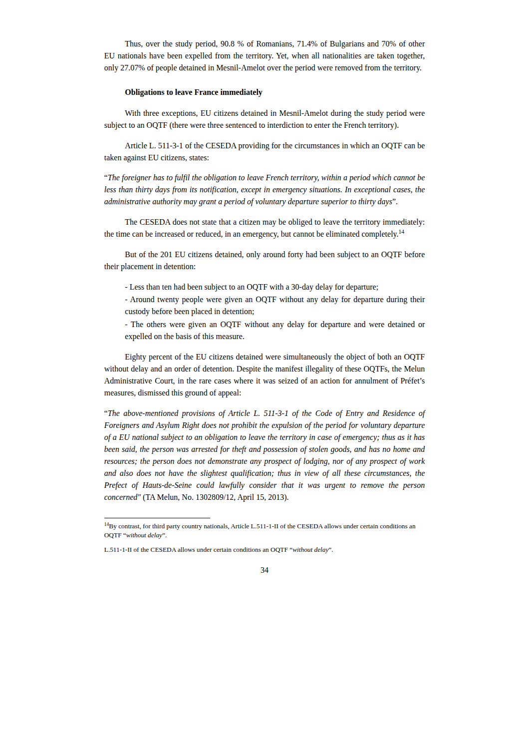Thus, over the study period, 90.8 % of Romanians, 71.4% of Bulgarians and 70% of other EU nationals have been expelled from the territory. Yet, when all nationalities are taken together, only 27.07% of people detained in Mesnil-Amelot over the period were removed from the territory.
Obligations to leave France immediately
With three exceptions, EU citizens detained in Mesnil-Amelot during the study period were subject to an OQTF (there were three sentenced to interdiction to enter the French territory).
Article L. 511-3-1 of the CESEDA providing for the circumstances in which an OQTF can be taken against EU citizens, states:
“The foreigner has to fulfil the obligation to leave French territory, within a period which cannot be less than thirty days from its notification, except in emergency situations. In exceptional cases, the administrative authority may grant a period of voluntary departure superior to thirty days”.
The CESEDA does not state that a citizen may be obliged to leave the territory immediately: the time can be increased or reduced, in an emergency, but cannot be eliminated completely.14
But of the 201 EU citizens detained, only around forty had been subject to an OQTF before their placement in detention:
Less than ten had been subject to an OQTF with a 30-day delay for departure;
Around twenty people were given an OQTF without any delay for departure during their custody before been placed in detention;
The others were given an OQTF without any delay for departure and were detained or expelled on the basis of this measure.
Eighty percent of the EU citizens detained were simultaneously the object of both an OQTF without delay and an order of detention. Despite the manifest illegality of these OQTFs, the Melun Administrative Court, in the rare cases where it was seized of an action for annulment of Préfet’s measures, dismissed this ground of appeal:
“The above-mentioned provisions of Article L. 511-3-1 of the Code of Entry and Residence of Foreigners and Asylum Right does not prohibit the expulsion of the period for voluntary departure of a EU national subject to an obligation to leave the territory in case of emergency; thus as it has been said, the person was arrested for theft and possession of stolen goods, and has no home and resources; the person does not demonstrate any prospect of lodging, nor of any prospect of work and also does not have the slightest qualification; thus in view of all these circumstances, the Prefect of Hauts-de-Seine could lawfully consider that it was urgent to remove the person concerned" (TA Melun, No. 1302809/12, April 15, 2013).
14By contrast, for third party country nationals, Article L.511-1-II of the CESEDA allows under certain conditions an OQTF “without delay”.
L.511-1-II of the CESEDA allows under certain conditions an OQTF “without delay”.
34